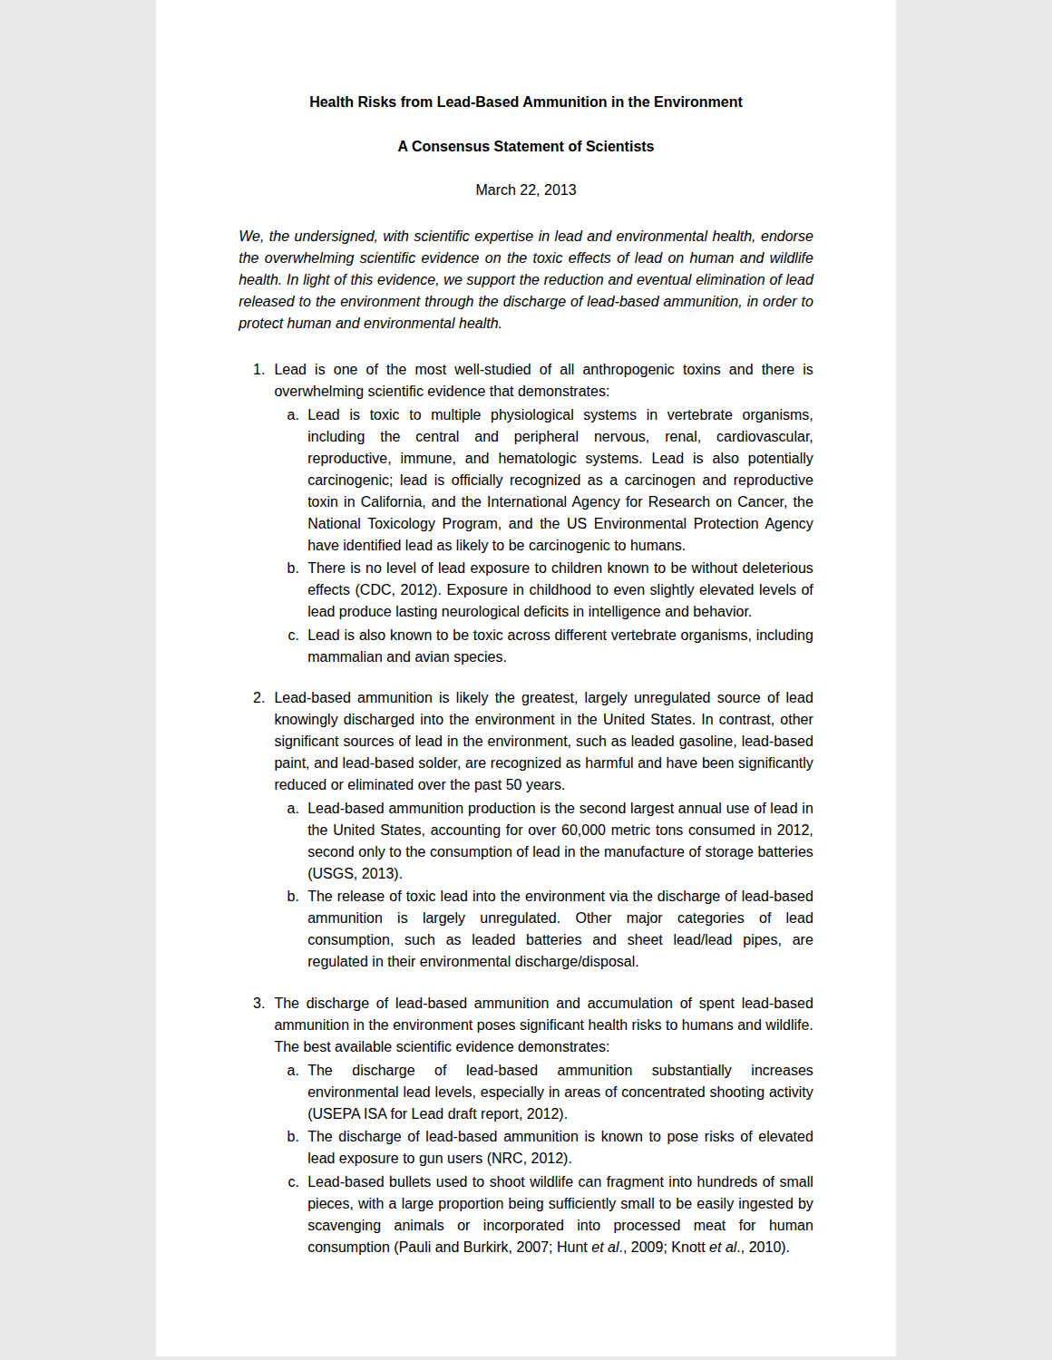Health Risks from Lead-Based Ammunition in the Environment
A Consensus Statement of Scientists
March 22, 2013
We, the undersigned, with scientific expertise in lead and environmental health, endorse the overwhelming scientific evidence on the toxic effects of lead on human and wildlife health. In light of this evidence, we support the reduction and eventual elimination of lead released to the environment through the discharge of lead-based ammunition, in order to protect human and environmental health.
Lead is one of the most well-studied of all anthropogenic toxins and there is overwhelming scientific evidence that demonstrates:
Lead is toxic to multiple physiological systems in vertebrate organisms, including the central and peripheral nervous, renal, cardiovascular, reproductive, immune, and hematologic systems. Lead is also potentially carcinogenic; lead is officially recognized as a carcinogen and reproductive toxin in California, and the International Agency for Research on Cancer, the National Toxicology Program, and the US Environmental Protection Agency have identified lead as likely to be carcinogenic to humans.
There is no level of lead exposure to children known to be without deleterious effects (CDC, 2012). Exposure in childhood to even slightly elevated levels of lead produce lasting neurological deficits in intelligence and behavior.
Lead is also known to be toxic across different vertebrate organisms, including mammalian and avian species.
Lead-based ammunition is likely the greatest, largely unregulated source of lead knowingly discharged into the environment in the United States. In contrast, other significant sources of lead in the environment, such as leaded gasoline, lead-based paint, and lead-based solder, are recognized as harmful and have been significantly reduced or eliminated over the past 50 years.
Lead-based ammunition production is the second largest annual use of lead in the United States, accounting for over 60,000 metric tons consumed in 2012, second only to the consumption of lead in the manufacture of storage batteries (USGS, 2013).
The release of toxic lead into the environment via the discharge of lead-based ammunition is largely unregulated. Other major categories of lead consumption, such as leaded batteries and sheet lead/lead pipes, are regulated in their environmental discharge/disposal.
The discharge of lead-based ammunition and accumulation of spent lead-based ammunition in the environment poses significant health risks to humans and wildlife. The best available scientific evidence demonstrates:
The discharge of lead-based ammunition substantially increases environmental lead levels, especially in areas of concentrated shooting activity (USEPA ISA for Lead draft report, 2012).
The discharge of lead-based ammunition is known to pose risks of elevated lead exposure to gun users (NRC, 2012).
Lead-based bullets used to shoot wildlife can fragment into hundreds of small pieces, with a large proportion being sufficiently small to be easily ingested by scavenging animals or incorporated into processed meat for human consumption (Pauli and Burkirk, 2007; Hunt et al., 2009; Knott et al., 2010).